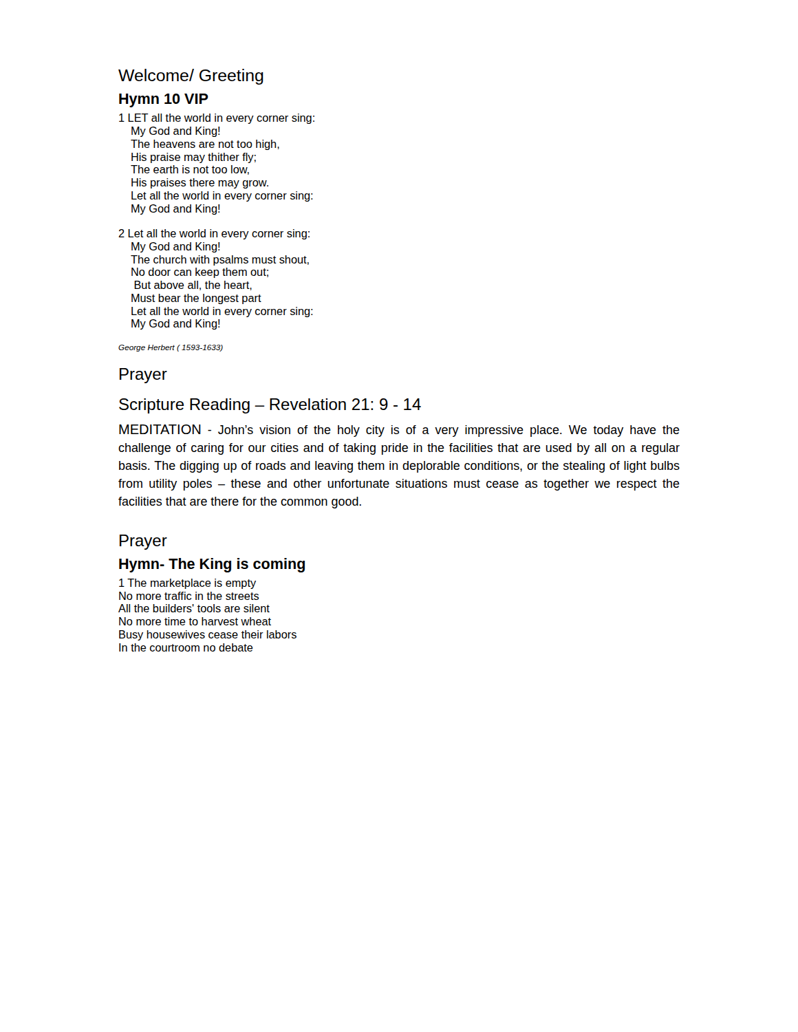Welcome/ Greeting
Hymn 10 VIP
1 LET all the world in every corner sing:
My God and King!
The heavens are not too high,
His praise may thither fly;
The earth is not too low,
His praises there may grow.
Let all the world in every corner sing:
My God and King!
2 Let all the world in every corner sing:
My God and King!
The church with psalms must shout,
No door can keep them out;
But above all, the heart,
Must bear the longest part
Let all the world in every corner sing:
My God and King!
George Herbert ( 1593-1633)
Prayer
Scripture Reading – Revelation 21: 9 - 14
MEDITATION - John’s vision of the holy city is of a very impressive place. We today have the challenge of caring for our cities and of taking pride in the facilities that are used by all on a regular basis. The digging up of roads and leaving them in deplorable conditions, or the stealing of light bulbs from utility poles – these and other unfortunate situations must cease as together we respect the facilities that are there for the common good.
Prayer
Hymn- The King is coming
1 The marketplace is empty
No more traffic in the streets
All the builders' tools are silent
No more time to harvest wheat
Busy housewives cease their labors
In the courtroom no debate